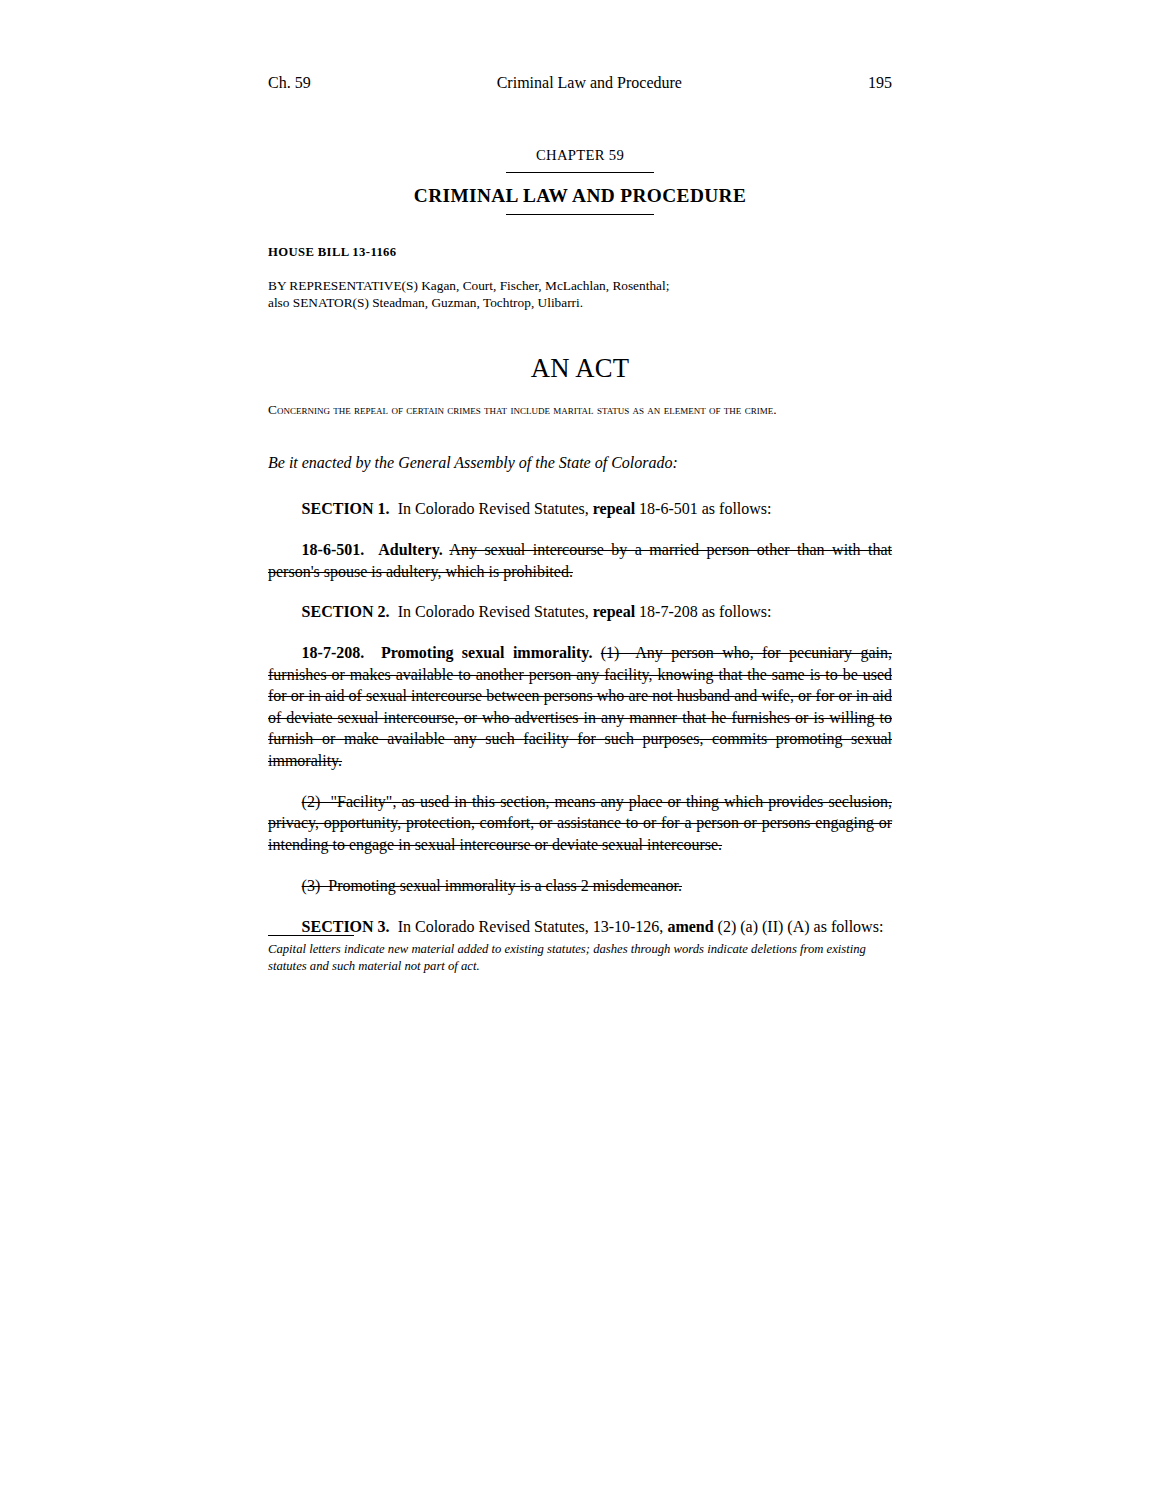Ch. 59
Criminal Law and Procedure
195
CHAPTER 59
CRIMINAL LAW AND PROCEDURE
HOUSE BILL 13-1166
BY REPRESENTATIVE(S) Kagan, Court, Fischer, McLachlan, Rosenthal;
also SENATOR(S) Steadman, Guzman, Tochtrop, Ulibarri.
AN ACT
Concerning the repeal of certain crimes that include marital status as an element of the crime.
Be it enacted by the General Assembly of the State of Colorado:
SECTION 1. In Colorado Revised Statutes, repeal 18-6-501 as follows:
18-6-501. Adultery. Any sexual intercourse by a married person other than with that person's spouse is adultery, which is prohibited.
SECTION 2. In Colorado Revised Statutes, repeal 18-7-208 as follows:
18-7-208. Promoting sexual immorality. (1) Any person who, for pecuniary gain, furnishes or makes available to another person any facility, knowing that the same is to be used for or in aid of sexual intercourse between persons who are not husband and wife, or for or in aid of deviate sexual intercourse, or who advertises in any manner that he furnishes or is willing to furnish or make available any such facility for such purposes, commits promoting sexual immorality.
(2) "Facility", as used in this section, means any place or thing which provides seclusion, privacy, opportunity, protection, comfort, or assistance to or for a person or persons engaging or intending to engage in sexual intercourse or deviate sexual intercourse.
(3) Promoting sexual immorality is a class 2 misdemeanor.
SECTION 3. In Colorado Revised Statutes, 13-10-126, amend (2) (a) (II) (A) as follows:
Capital letters indicate new material added to existing statutes; dashes through words indicate deletions from existing statutes and such material not part of act.